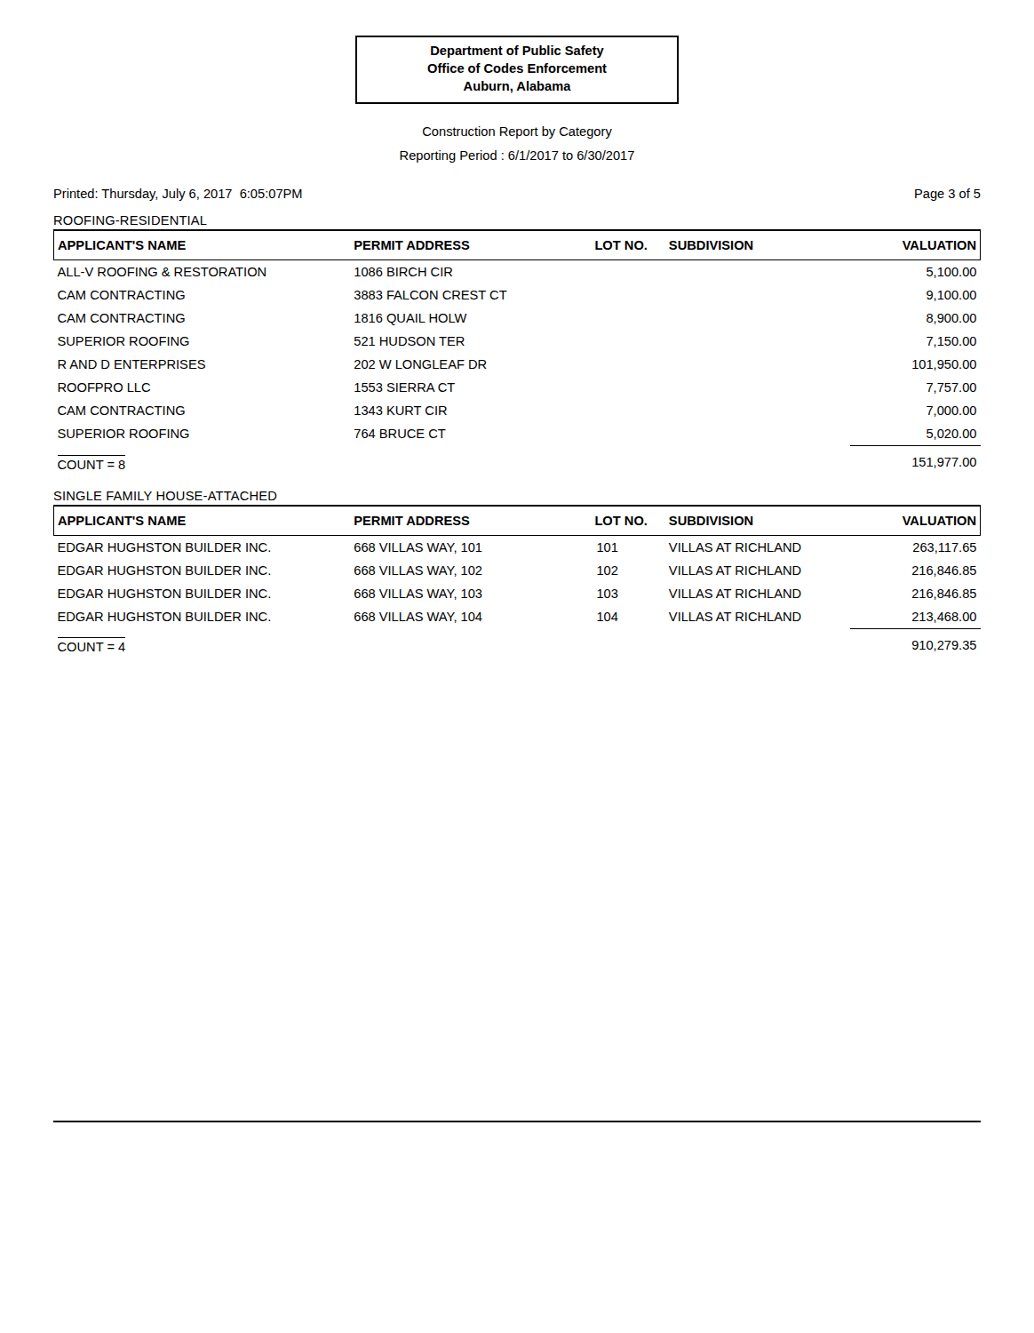Department of Public Safety Office of Codes Enforcement Auburn, Alabama
Construction Report by Category
Reporting Period : 6/1/2017 to 6/30/2017
Printed: Thursday, July 6, 2017 6:05:07PM Page 3 of 5
ROOFING-RESIDENTIAL
| APPLICANT'S NAME | PERMIT ADDRESS | LOT NO. | SUBDIVISION | VALUATION |
| --- | --- | --- | --- | --- |
| ALL-V ROOFING & RESTORATION | 1086 BIRCH CIR | | | 5,100.00 |
| CAM CONTRACTING | 3883 FALCON CREST CT | | | 9,100.00 |
| CAM CONTRACTING | 1816 QUAIL HOLW | | | 8,900.00 |
| SUPERIOR ROOFING | 521 HUDSON TER | | | 7,150.00 |
| R AND D ENTERPRISES | 202 W LONGLEAF DR | | | 101,950.00 |
| ROOFPRO LLC | 1553 SIERRA CT | | | 7,757.00 |
| CAM CONTRACTING | 1343 KURT CIR | | | 7,000.00 |
| SUPERIOR ROOFING | 764 BRUCE CT | | | 5,020.00 |
| COUNT = 8 | | | | 151,977.00 |
SINGLE FAMILY HOUSE-ATTACHED
| APPLICANT'S NAME | PERMIT ADDRESS | LOT NO. | SUBDIVISION | VALUATION |
| --- | --- | --- | --- | --- |
| EDGAR HUGHSTON BUILDER INC. | 668 VILLAS WAY, 101 | 101 | VILLAS AT RICHLAND | 263,117.65 |
| EDGAR HUGHSTON BUILDER INC. | 668 VILLAS WAY, 102 | 102 | VILLAS AT RICHLAND | 216,846.85 |
| EDGAR HUGHSTON BUILDER INC. | 668 VILLAS WAY, 103 | 103 | VILLAS AT RICHLAND | 216,846.85 |
| EDGAR HUGHSTON BUILDER INC. | 668 VILLAS WAY, 104 | 104 | VILLAS AT RICHLAND | 213,468.00 |
| COUNT = 4 | | | | 910,279.35 |